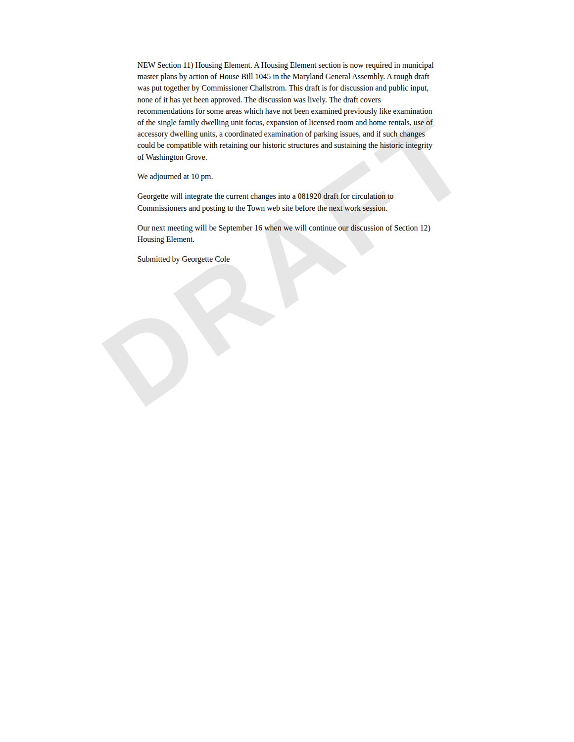DRAFT
NEW Section 11) Housing Element. A Housing Element section is now required in municipal master plans by action of House Bill 1045 in the Maryland General Assembly. A rough draft was put together by Commissioner Challstrom. This draft is for discussion and public input, none of it has yet been approved. The discussion was lively. The draft covers recommendations for some areas which have not been examined previously like examination of the single family dwelling unit focus, expansion of licensed room and home rentals, use of accessory dwelling units, a coordinated examination of parking issues, and if such changes could be compatible with retaining our historic structures and sustaining the historic integrity of Washington Grove.
We adjourned at 10 pm.
Georgette will integrate the current changes into a 081920 draft for circulation to Commissioners and posting to the Town web site before the next work session.
Our next meeting will be September 16 when we will continue our discussion of Section 12) Housing Element.
Submitted by Georgette Cole